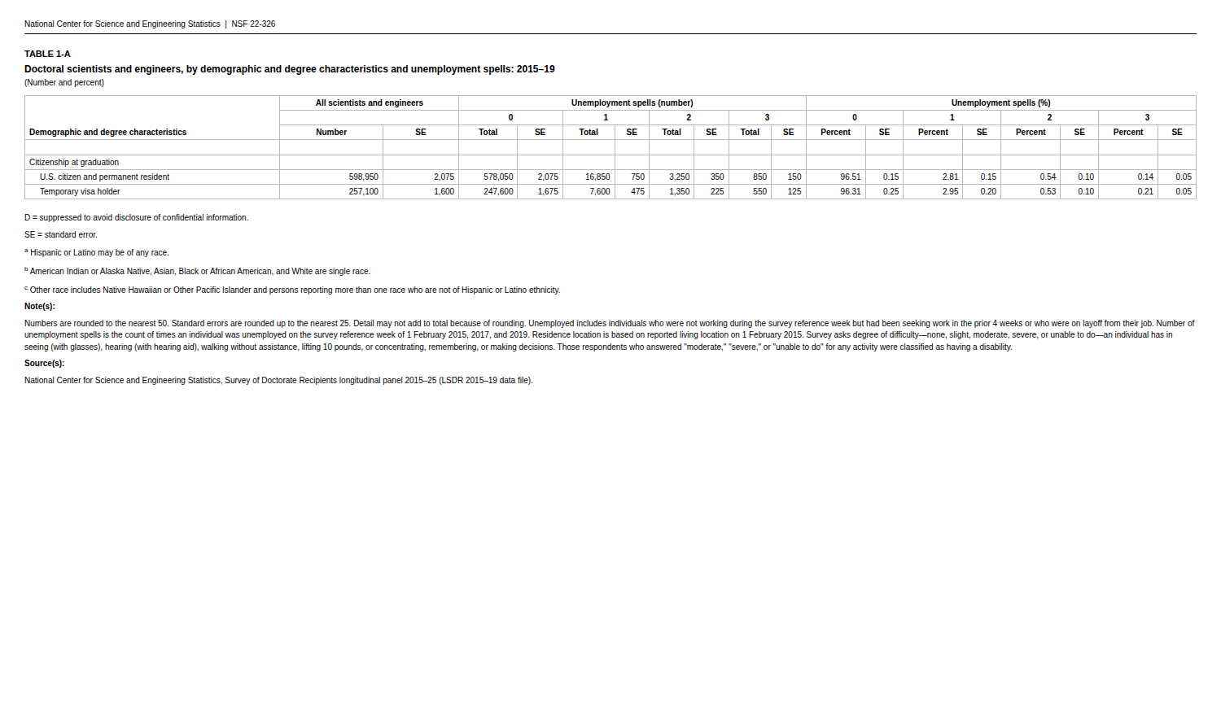National Center for Science and Engineering Statistics | NSF 22-326
TABLE 1-A
Doctoral scientists and engineers, by demographic and degree characteristics and unemployment spells: 2015–19
(Number and percent)
| Demographic and degree characteristics | All scientists and engineers | Unemployment spells (number) | Unemployment spells (%) |
| --- | --- | --- | --- |
| | 0 | 1 | 2 | 3 | 0 | 1 | 2 | 3 |
| Number | SE | Total | SE | Total | SE | Total | SE | Total | SE | Percent | SE | Percent | SE | Percent | SE | Percent | SE |
| Citizenship at graduation | | | | | | | | | | | | | | | | | | |
| U.S. citizen and permanent resident | 598,950 | 2,075 | 578,050 | 2,075 | 16,850 | 750 | 3,250 | 350 | 850 | 150 | 96.51 | 0.15 | 2.81 | 0.15 | 0.54 | 0.10 | 0.14 | 0.05 |
| Temporary visa holder | 257,100 | 1,600 | 247,600 | 1,675 | 7,600 | 475 | 1,350 | 225 | 550 | 125 | 96.31 | 0.25 | 2.95 | 0.20 | 0.53 | 0.10 | 0.21 | 0.05 |
D = suppressed to avoid disclosure of confidential information.
SE = standard error.
a Hispanic or Latino may be of any race.
b American Indian or Alaska Native, Asian, Black or African American, and White are single race.
c Other race includes Native Hawaiian or Other Pacific Islander and persons reporting more than one race who are not of Hispanic or Latino ethnicity.
Note(s):
Numbers are rounded to the nearest 50. Standard errors are rounded up to the nearest 25. Detail may not add to total because of rounding. Unemployed includes individuals who were not working during the survey reference week but had been seeking work in the prior 4 weeks or who were on layoff from their job. Number of unemployment spells is the count of times an individual was unemployed on the survey reference week of 1 February 2015, 2017, and 2019. Residence location is based on reported living location on 1 February 2015. Survey asks degree of difficulty—none, slight, moderate, severe, or unable to do—an individual has in seeing (with glasses), hearing (with hearing aid), walking without assistance, lifting 10 pounds, or concentrating, remembering, or making decisions. Those respondents who answered "moderate," "severe," or "unable to do" for any activity were classified as having a disability.
Source(s):
National Center for Science and Engineering Statistics, Survey of Doctorate Recipients longitudinal panel 2015–25 (LSDR 2015–19 data file).